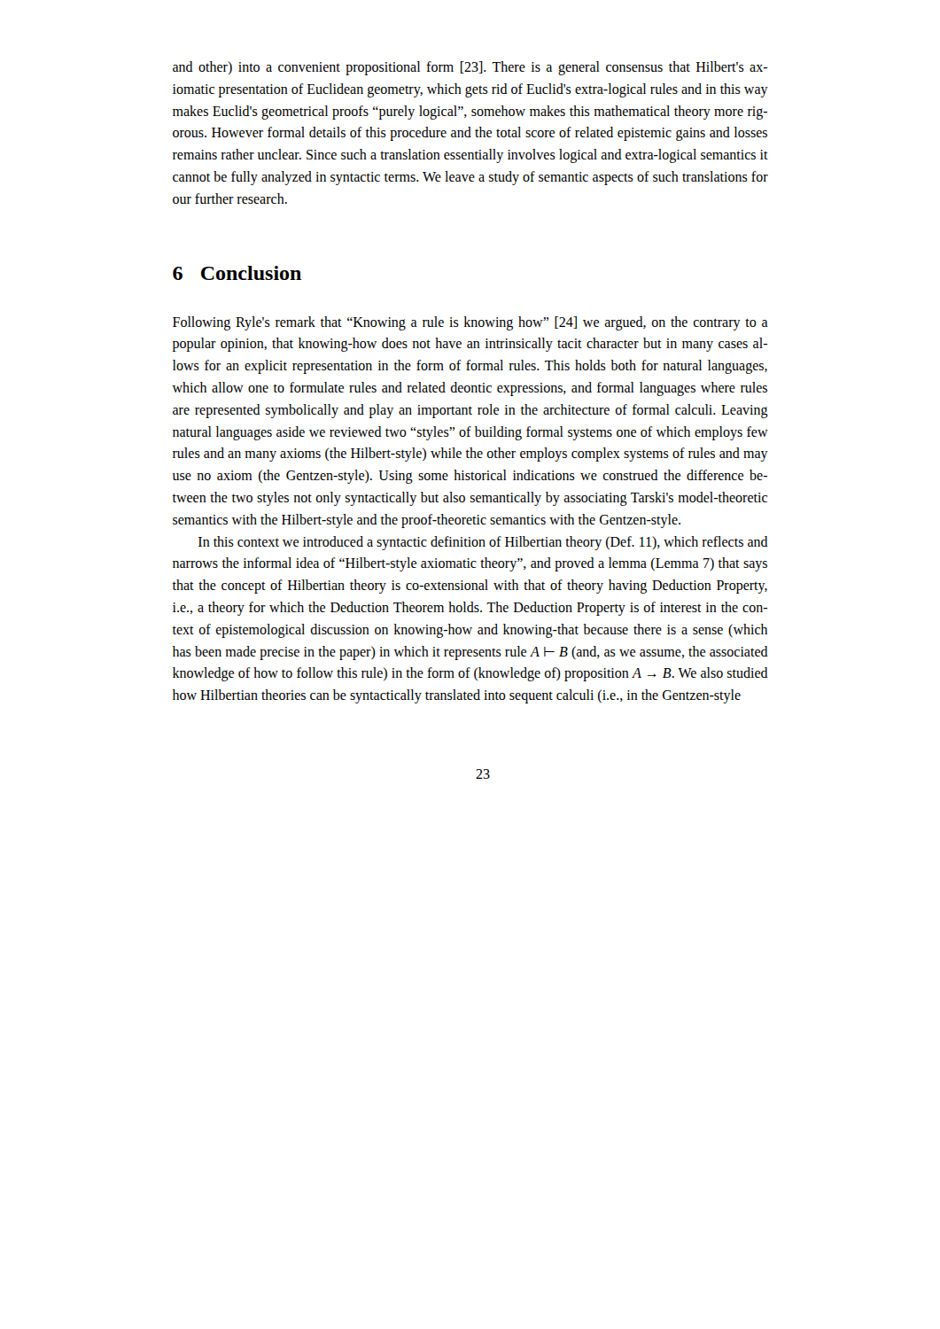and other) into a convenient propositional form [23]. There is a general consensus that Hilbert's axiomatic presentation of Euclidean geometry, which gets rid of Euclid's extra-logical rules and in this way makes Euclid's geometrical proofs “purely logical”, somehow makes this mathematical theory more rigorous. However formal details of this procedure and the total score of related epistemic gains and losses remains rather unclear. Since such a translation essentially involves logical and extra-logical semantics it cannot be fully analyzed in syntactic terms. We leave a study of semantic aspects of such translations for our further research.
6 Conclusion
Following Ryle's remark that “Knowing a rule is knowing how” [24] we argued, on the contrary to a popular opinion, that knowing-how does not have an intrinsically tacit character but in many cases allows for an explicit representation in the form of formal rules. This holds both for natural languages, which allow one to formulate rules and related deontic expressions, and formal languages where rules are represented symbolically and play an important role in the architecture of formal calculi. Leaving natural languages aside we reviewed two “styles” of building formal systems one of which employs few rules and an many axioms (the Hilbert-style) while the other employs complex systems of rules and may use no axiom (the Gentzen-style). Using some historical indications we construed the difference between the two styles not only syntactically but also semantically by associating Tarski's model-theoretic semantics with the Hilbert-style and the proof-theoretic semantics with the Gentzen-style.
In this context we introduced a syntactic definition of Hilbertian theory (Def. 11), which reflects and narrows the informal idea of “Hilbert-style axiomatic theory”, and proved a lemma (Lemma 7) that says that the concept of Hilbertian theory is co-extensional with that of theory having Deduction Property, i.e., a theory for which the Deduction Theorem holds. The Deduction Property is of interest in the context of epistemological discussion on knowing-how and knowing-that because there is a sense (which has been made precise in the paper) in which it represents rule A ⊢ B (and, as we assume, the associated knowledge of how to follow this rule) in the form of (knowledge of) proposition A → B. We also studied how Hilbertian theories can be syntactically translated into sequent calculi (i.e., in the Gentzen-style
23